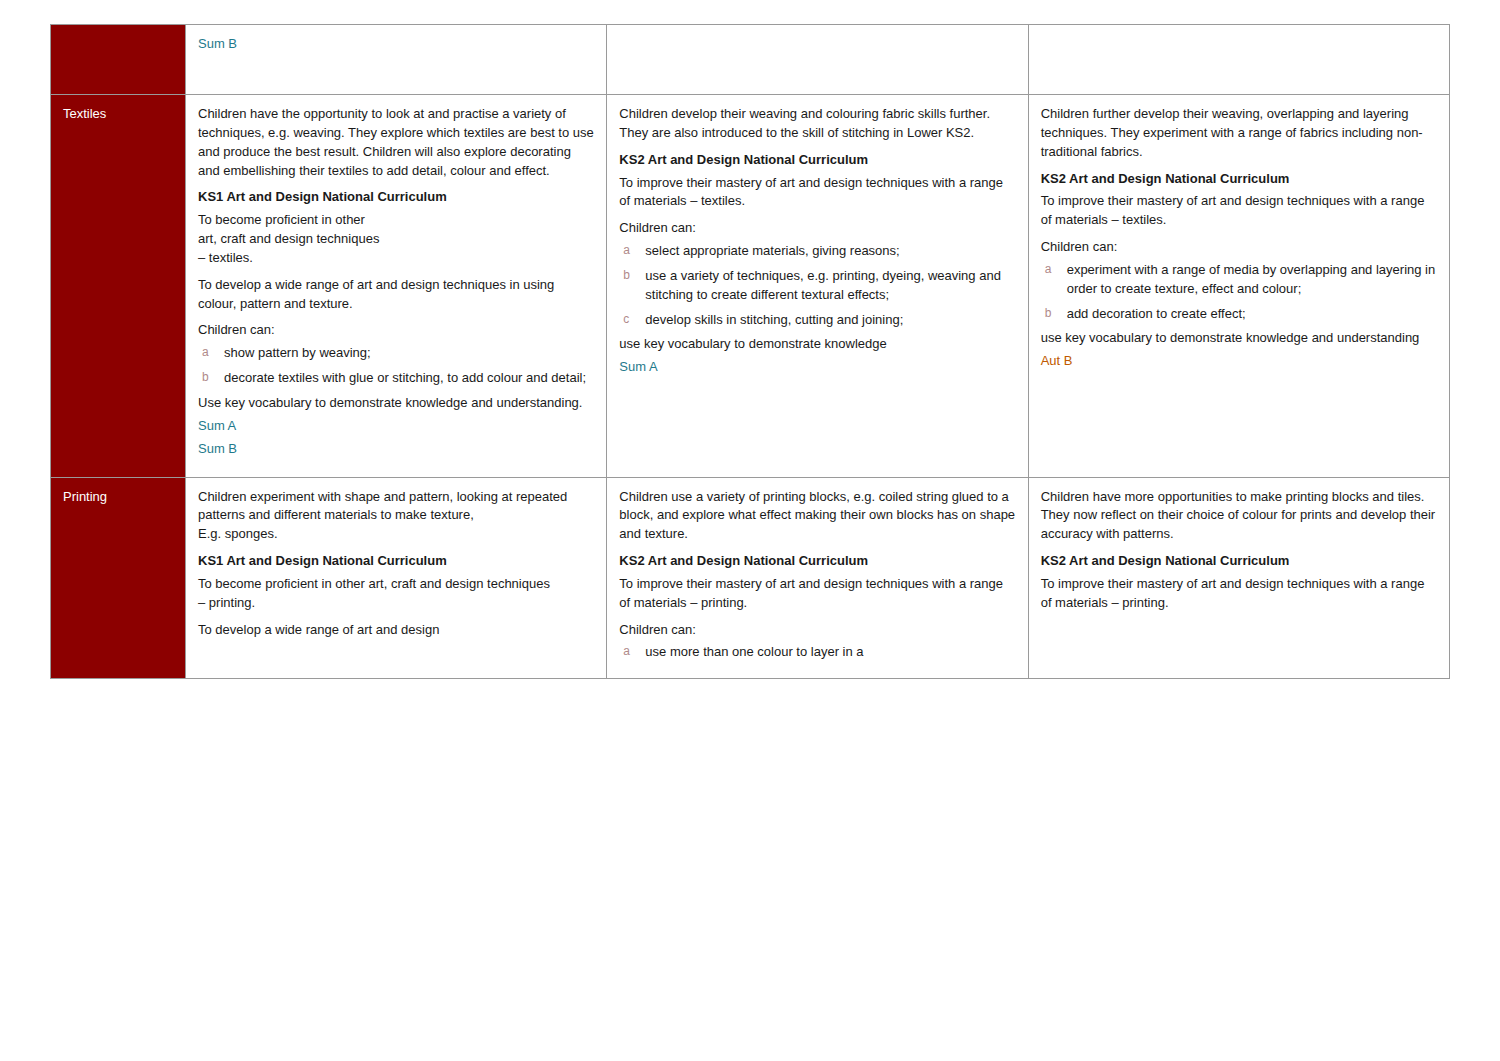| | Sum B | | |
| Textiles | Children have the opportunity to look at and practise a variety of techniques, e.g. weaving. They explore which textiles are best to use and produce the best result. Children will also explore decorating and embellishing their textiles to add detail, colour and effect. KS1 Art and Design National Curriculum To become proficient in other art, craft and design techniques – textiles. To develop a wide range of art and design techniques in using colour, pattern and texture. Children can: show pattern by weaving; decorate textiles with glue or stitching, to add colour and detail; Use key vocabulary to demonstrate knowledge and understanding. Sum A Sum B | Children develop their weaving and colouring fabric skills further. They are also introduced to the skill of stitching in Lower KS2. KS2 Art and Design National Curriculum To improve their mastery of art and design techniques with a range of materials – textiles. Children can: select appropriate materials, giving reasons; use a variety of techniques, e.g. printing, dyeing, weaving and stitching to create different textural effects; develop skills in stitching, cutting and joining; use key vocabulary to demonstrate knowledge Sum A | Children further develop their weaving, overlapping and layering techniques. They experiment with a range of fabrics including non-traditional fabrics. KS2 Art and Design National Curriculum To improve their mastery of art and design techniques with a range of materials – textiles. Children can: experiment with a range of media by overlapping and layering in order to create texture, effect and colour; add decoration to create effect; use key vocabulary to demonstrate knowledge and understanding Aut B |
| Printing | Children experiment with shape and pattern, looking at repeated patterns and different materials to make texture, E.g. sponges. KS1 Art and Design National Curriculum To become proficient in other art, craft and design techniques – printing. To develop a wide range of art and design | Children use a variety of printing blocks, e.g. coiled string glued to a block, and explore what effect making their own blocks has on shape and texture. KS2 Art and Design National Curriculum To improve their mastery of art and design techniques with a range of materials – printing. Children can: use more than one colour to layer in a | Children have more opportunities to make printing blocks and tiles. They now reflect on their choice of colour for prints and develop their accuracy with patterns. KS2 Art and Design National Curriculum To improve their mastery of art and design techniques with a range of materials – printing. |